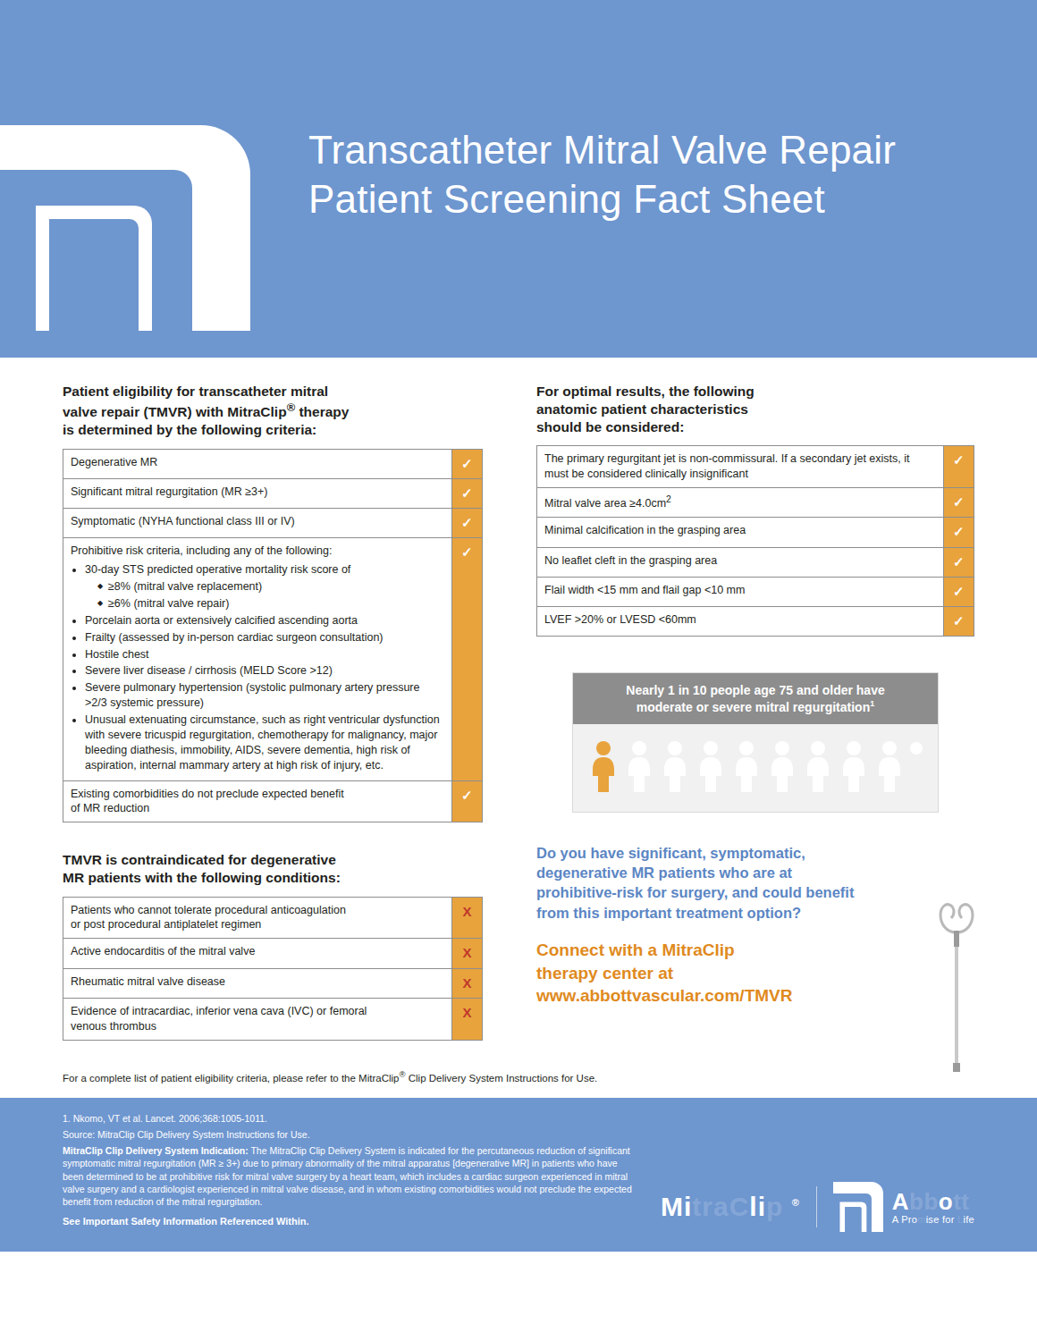Transcatheter Mitral Valve Repair
Patient Screening Fact Sheet
Patient eligibility for transcatheter mitral
valve repair (TMVR) with MitraClip® therapy
is determined by the following criteria:
| Degenerative MR | ✓ |
| Significant mitral regurgitation (MR ≥3+) | ✓ |
| Symptomatic (NYHA functional class III or IV) | ✓ |
| Prohibitive risk criteria, including any of the following: 30-day STS predicted operative mortality risk score of ≥8% (mitral valve replacement) ≥6% (mitral valve repair) Porcelain aorta or extensively calcified ascending aorta Frailty (assessed by in-person cardiac surgeon consultation) Hostile chest Severe liver disease / cirrhosis (MELD Score >12) Severe pulmonary hypertension (systolic pulmonary artery pressure >2/3 systemic pressure) Unusual extenuating circumstance, such as right ventricular dysfunction with severe tricuspid regurgitation, chemotherapy for malignancy, major bleeding diathesis, immobility, AIDS, severe dementia, high risk of aspiration, internal mammary artery at high risk of injury, etc. | ✓ |
| Existing comorbidities do not preclude expected benefit of MR reduction | ✓ |
TMVR is contraindicated for degenerative
MR patients with the following conditions:
| Patients who cannot tolerate procedural anticoagulation or post procedural antiplatelet regimen | X |
| Active endocarditis of the mitral valve | X |
| Rheumatic mitral valve disease | X |
| Evidence of intracardiac, inferior vena cava (IVC) or femoral venous thrombus | X |
For optimal results, the following
anatomic patient characteristics
should be considered:
| The primary regurgitant jet is non-commissural. If a secondary jet exists, it must be considered clinically insignificant | ✓ |
| Mitral valve area ≥4.0cm 2 | ✓ |
| Minimal calcification in the grasping area | ✓ |
| No leaflet cleft in the grasping area | ✓ |
| Flail width <15 mm and flail gap <10 mm | ✓ |
| LVEF >20% or LVESD <60mm | ✓ |
Nearly 1 in 10 people age 75 and older have
moderate or severe mitral regurgitation1
Do you have significant, symptomatic,
degenerative MR patients who are at
prohibitive-risk for surgery, and could benefit
from this important treatment option?
Connect with a MitraClip
therapy center at
www.abbottvascular.com/TMVR
For a complete list of patient eligibility criteria, please refer to the MitraClip® Clip Delivery System Instructions for Use.
1. Nkomo, VT et al. Lancet. 2006;368:1005-1011.
Source: MitraClip Clip Delivery System Instructions for Use.
MitraClip Clip Delivery System Indication: The MitraClip Clip Delivery System is indicated for the percutaneous reduction of significant symptomatic mitral regurgitation (MR ≥ 3+) due to primary abnormality of the mitral apparatus [degenerative MR] in patients who have been determined to be at prohibitive risk for mitral valve surgery by a heart team, which includes a cardiac surgeon experienced in mitral valve surgery and a cardiologist experienced in mitral valve disease, and in whom existing comorbidities would not preclude the expected benefit from reduction of the mitral regurgitation.
See Important Safety Information Referenced Within.
MitraClip ®
Abbott
A Promise for Life